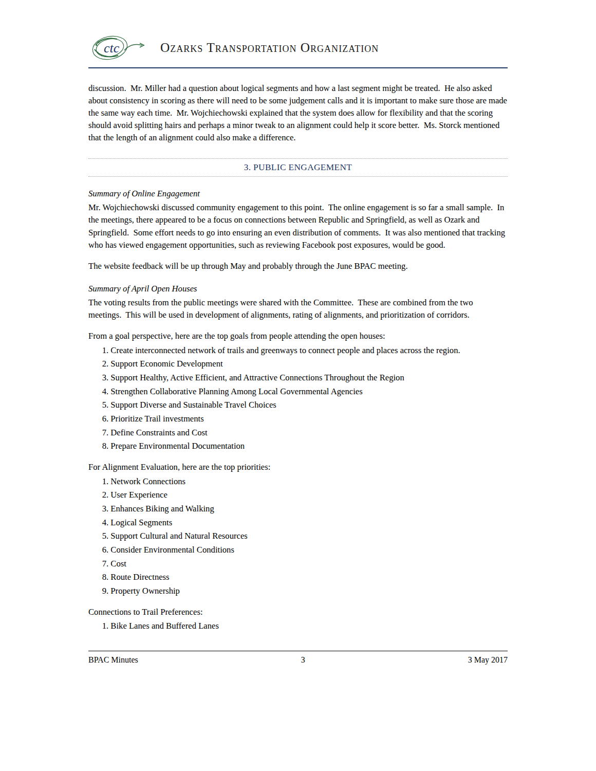ctc
Ozarks Transportation Organization
discussion. Mr. Miller had a question about logical segments and how a last segment might be treated. He also asked about consistency in scoring as there will need to be some judgement calls and it is important to make sure those are made the same way each time. Mr. Wojchiechowski explained that the system does allow for flexibility and that the scoring should avoid splitting hairs and perhaps a minor tweak to an alignment could help it score better. Ms. Storck mentioned that the length of an alignment could also make a difference.
3. PUBLIC ENGAGEMENT
Summary of Online Engagement
Mr. Wojchiechowski discussed community engagement to this point. The online engagement is so far a small sample. In the meetings, there appeared to be a focus on connections between Republic and Springfield, as well as Ozark and Springfield. Some effort needs to go into ensuring an even distribution of comments. It was also mentioned that tracking who has viewed engagement opportunities, such as reviewing Facebook post exposures, would be good.
The website feedback will be up through May and probably through the June BPAC meeting.
Summary of April Open Houses
The voting results from the public meetings were shared with the Committee. These are combined from the two meetings. This will be used in development of alignments, rating of alignments, and prioritization of corridors.
From a goal perspective, here are the top goals from people attending the open houses:
Create interconnected network of trails and greenways to connect people and places across the region.
Support Economic Development
Support Healthy, Active Efficient, and Attractive Connections Throughout the Region
Strengthen Collaborative Planning Among Local Governmental Agencies
Support Diverse and Sustainable Travel Choices
Prioritize Trail investments
Define Constraints and Cost
Prepare Environmental Documentation
For Alignment Evaluation, here are the top priorities:
Network Connections
User Experience
Enhances Biking and Walking
Logical Segments
Support Cultural and Natural Resources
Consider Environmental Conditions
Cost
Route Directness
Property Ownership
Connections to Trail Preferences:
Bike Lanes and Buffered Lanes
BPAC Minutes
3
3 May 2017